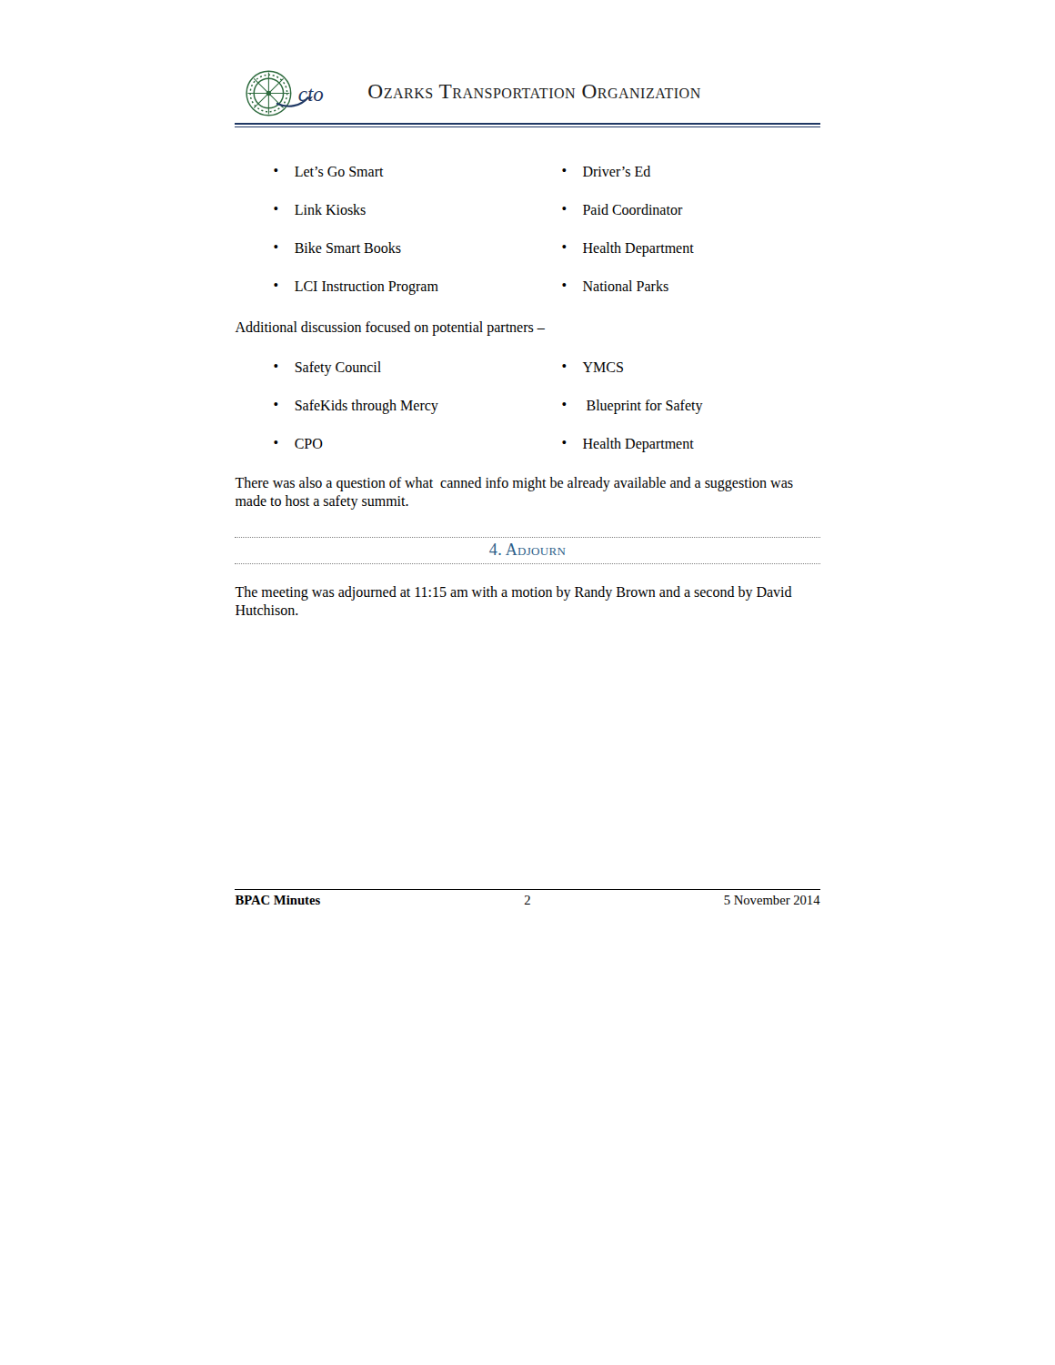cto
Ozarks Transportation Organization
Let’s Go Smart
Link Kiosks
Bike Smart Books
LCI Instruction Program
Driver’s Ed
Paid Coordinator
Health Department
National Parks
Additional discussion focused on potential partners –
Safety Council
SafeKids through Mercy
CPO
YMCS
Blueprint for Safety
Health Department
There was also a question of what canned info might be already available and a suggestion was made to host a safety summit.
4. Adjourn
The meeting was adjourned at 11:15 am with a motion by Randy Brown and a second by David Hutchison.
BPAC Minutes
2
5 November 2014